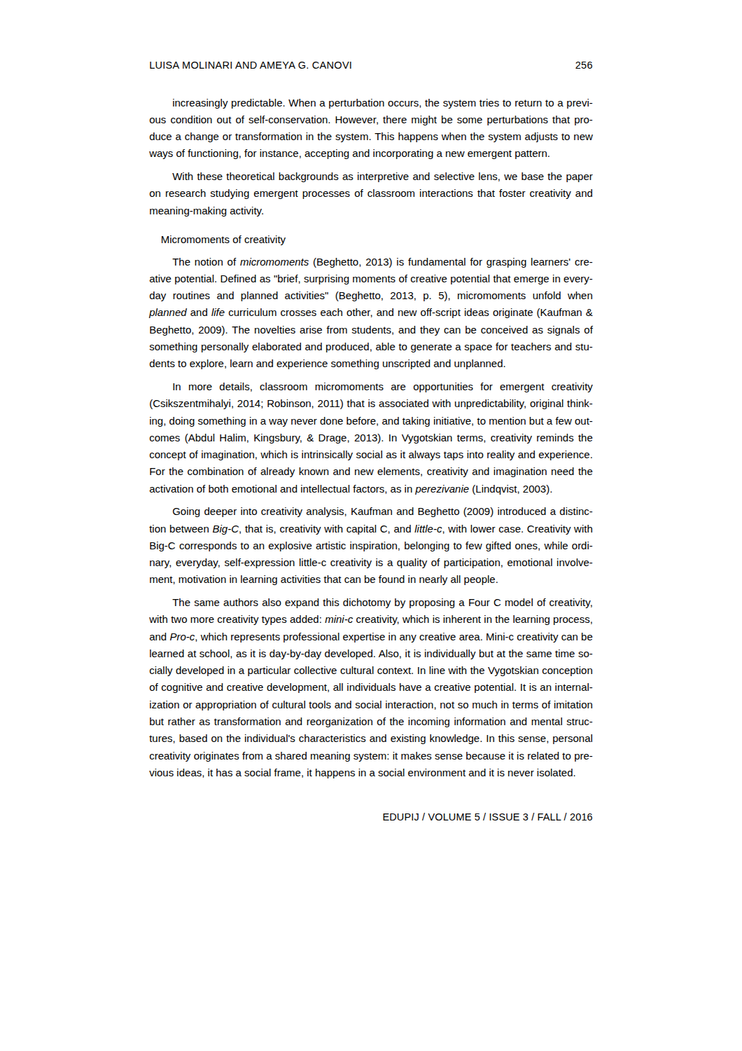Luisa Molinari and Ameya G. Canovi 256
increasingly predictable. When a perturbation occurs, the system tries to return to a previous condition out of self-conservation. However, there might be some perturbations that produce a change or transformation in the system. This happens when the system adjusts to new ways of functioning, for instance, accepting and incorporating a new emergent pattern.
With these theoretical backgrounds as interpretive and selective lens, we base the paper on research studying emergent processes of classroom interactions that foster creativity and meaning-making activity.
Micromoments of creativity
The notion of micromoments (Beghetto, 2013) is fundamental for grasping learners' creative potential. Defined as "brief, surprising moments of creative potential that emerge in everyday routines and planned activities" (Beghetto, 2013, p. 5), micromoments unfold when planned and life curriculum crosses each other, and new off-script ideas originate (Kaufman & Beghetto, 2009). The novelties arise from students, and they can be conceived as signals of something personally elaborated and produced, able to generate a space for teachers and students to explore, learn and experience something unscripted and unplanned.
In more details, classroom micromoments are opportunities for emergent creativity (Csikszentmihalyi, 2014; Robinson, 2011) that is associated with unpredictability, original thinking, doing something in a way never done before, and taking initiative, to mention but a few outcomes (Abdul Halim, Kingsbury, & Drage, 2013). In Vygotskian terms, creativity reminds the concept of imagination, which is intrinsically social as it always taps into reality and experience. For the combination of already known and new elements, creativity and imagination need the activation of both emotional and intellectual factors, as in perezivanie (Lindqvist, 2003).
Going deeper into creativity analysis, Kaufman and Beghetto (2009) introduced a distinction between Big-C, that is, creativity with capital C, and little-c, with lower case. Creativity with Big-C corresponds to an explosive artistic inspiration, belonging to few gifted ones, while ordinary, everyday, self-expression little-c creativity is a quality of participation, emotional involvement, motivation in learning activities that can be found in nearly all people.
The same authors also expand this dichotomy by proposing a Four C model of creativity, with two more creativity types added: mini-c creativity, which is inherent in the learning process, and Pro-c, which represents professional expertise in any creative area. Mini-c creativity can be learned at school, as it is day-by-day developed. Also, it is individually but at the same time socially developed in a particular collective cultural context. In line with the Vygotskian conception of cognitive and creative development, all individuals have a creative potential. It is an internalization or appropriation of cultural tools and social interaction, not so much in terms of imitation but rather as transformation and reorganization of the incoming information and mental structures, based on the individual's characteristics and existing knowledge. In this sense, personal creativity originates from a shared meaning system: it makes sense because it is related to previous ideas, it has a social frame, it happens in a social environment and it is never isolated.
EDUPIJ / VOLUME 5 / ISSUE 3 / FALL / 2016